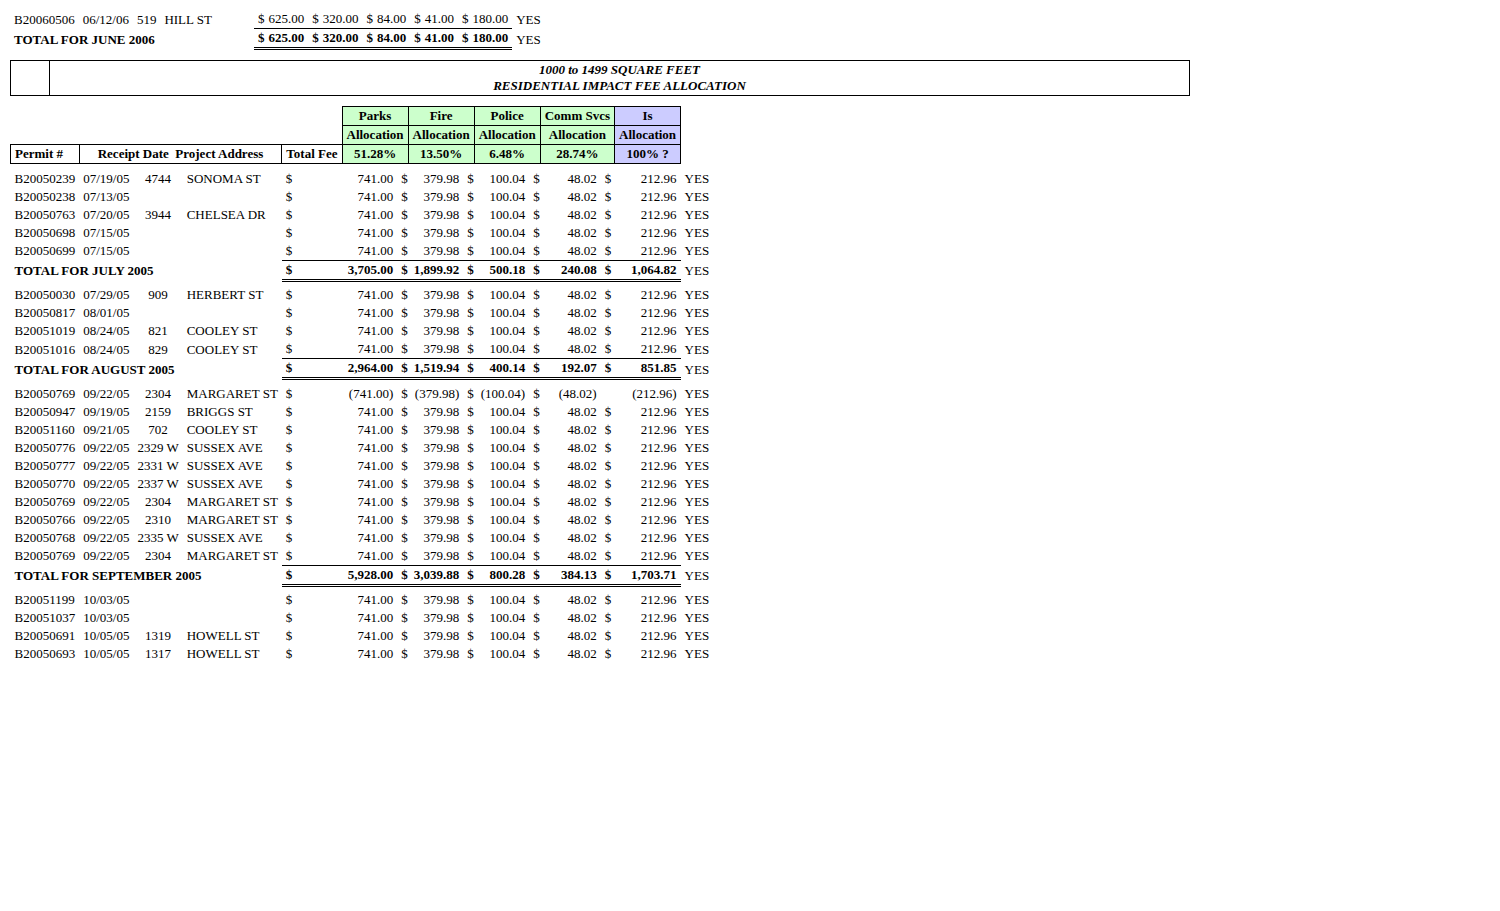| B20060506 | 06/12/06 | 519 | HILL ST | | $ | 625.00 | $ | 320.00 | $ | 84.00 | $ | 41.00 | $ | 180.00 | YES |
| TOTAL FOR JUNE 2006 | | $ | 625.00 | $ | 320.00 | $ | 84.00 | $ | 41.00 | $ | 180.00 | YES |
| | 1000 to 1499 SQUARE FEET RESIDENTIAL IMPACT FEE ALLOCATION |
| | Parks | Fire | Police | Comm Svcs | Is |
| | Allocation | Allocation | Allocation | Allocation | Allocation |
| Permit # | Receipt Date Project Address | Total Fee | 51.28% | 13.50% | 6.48% | 28.74% | 100% ? |
| B20050239 | 07/19/05 | 4744 | SONOMA ST | $ | 741.00 | $ | 379.98 | $ | 100.04 | $ | 48.02 | $ | 212.96 | YES |
| B20050238 | 07/13/05 | | | $ | 741.00 | $ | 379.98 | $ | 100.04 | $ | 48.02 | $ | 212.96 | YES |
| B20050763 | 07/20/05 | 3944 | CHELSEA DR | $ | 741.00 | $ | 379.98 | $ | 100.04 | $ | 48.02 | $ | 212.96 | YES |
| B20050698 | 07/15/05 | | | $ | 741.00 | $ | 379.98 | $ | 100.04 | $ | 48.02 | $ | 212.96 | YES |
| B20050699 | 07/15/05 | | | $ | 741.00 | $ | 379.98 | $ | 100.04 | $ | 48.02 | $ | 212.96 | YES |
| TOTAL FOR JULY 2005 | $ | 3,705.00 | $ | 1,899.92 | $ | 500.18 | $ | 240.08 | $ | 1,064.82 | YES |
| B20050030 | 07/29/05 | 909 | HERBERT ST | $ | 741.00 | $ | 379.98 | $ | 100.04 | $ | 48.02 | $ | 212.96 | YES |
| B20050817 | 08/01/05 | | | $ | 741.00 | $ | 379.98 | $ | 100.04 | $ | 48.02 | $ | 212.96 | YES |
| B20051019 | 08/24/05 | 821 | COOLEY ST | $ | 741.00 | $ | 379.98 | $ | 100.04 | $ | 48.02 | $ | 212.96 | YES |
| B20051016 | 08/24/05 | 829 | COOLEY ST | $ | 741.00 | $ | 379.98 | $ | 100.04 | $ | 48.02 | $ | 212.96 | YES |
| TOTAL FOR AUGUST 2005 | $ | 2,964.00 | $ | 1,519.94 | $ | 400.14 | $ | 192.07 | $ | 851.85 | YES |
| B20050769 | 09/22/05 | 2304 | MARGARET ST | $ | (741.00) | $ | (379.98) | $ | (100.04) | $ | (48.02) | | (212.96) | YES |
| B20050947 | 09/19/05 | 2159 | BRIGGS ST | $ | 741.00 | $ | 379.98 | $ | 100.04 | $ | 48.02 | $ | 212.96 | YES |
| B20051160 | 09/21/05 | 702 | COOLEY ST | $ | 741.00 | $ | 379.98 | $ | 100.04 | $ | 48.02 | $ | 212.96 | YES |
| B20050776 | 09/22/05 | 2329 W | SUSSEX AVE | $ | 741.00 | $ | 379.98 | $ | 100.04 | $ | 48.02 | $ | 212.96 | YES |
| B20050777 | 09/22/05 | 2331 W | SUSSEX AVE | $ | 741.00 | $ | 379.98 | $ | 100.04 | $ | 48.02 | $ | 212.96 | YES |
| B20050770 | 09/22/05 | 2337 W | SUSSEX AVE | $ | 741.00 | $ | 379.98 | $ | 100.04 | $ | 48.02 | $ | 212.96 | YES |
| B20050769 | 09/22/05 | 2304 | MARGARET ST | $ | 741.00 | $ | 379.98 | $ | 100.04 | $ | 48.02 | $ | 212.96 | YES |
| B20050766 | 09/22/05 | 2310 | MARGARET ST | $ | 741.00 | $ | 379.98 | $ | 100.04 | $ | 48.02 | $ | 212.96 | YES |
| B20050768 | 09/22/05 | 2335 W | SUSSEX AVE | $ | 741.00 | $ | 379.98 | $ | 100.04 | $ | 48.02 | $ | 212.96 | YES |
| B20050769 | 09/22/05 | 2304 | MARGARET ST | $ | 741.00 | $ | 379.98 | $ | 100.04 | $ | 48.02 | $ | 212.96 | YES |
| TOTAL FOR SEPTEMBER 2005 | $ | 5,928.00 | $ | 3,039.88 | $ | 800.28 | $ | 384.13 | $ | 1,703.71 | YES |
| B20051199 | 10/03/05 | | | $ | 741.00 | $ | 379.98 | $ | 100.04 | $ | 48.02 | $ | 212.96 | YES |
| B20051037 | 10/03/05 | | | $ | 741.00 | $ | 379.98 | $ | 100.04 | $ | 48.02 | $ | 212.96 | YES |
| B20050691 | 10/05/05 | 1319 | HOWELL ST | $ | 741.00 | $ | 379.98 | $ | 100.04 | $ | 48.02 | $ | 212.96 | YES |
| B20050693 | 10/05/05 | 1317 | HOWELL ST | $ | 741.00 | $ | 379.98 | $ | 100.04 | $ | 48.02 | $ | 212.96 | YES |